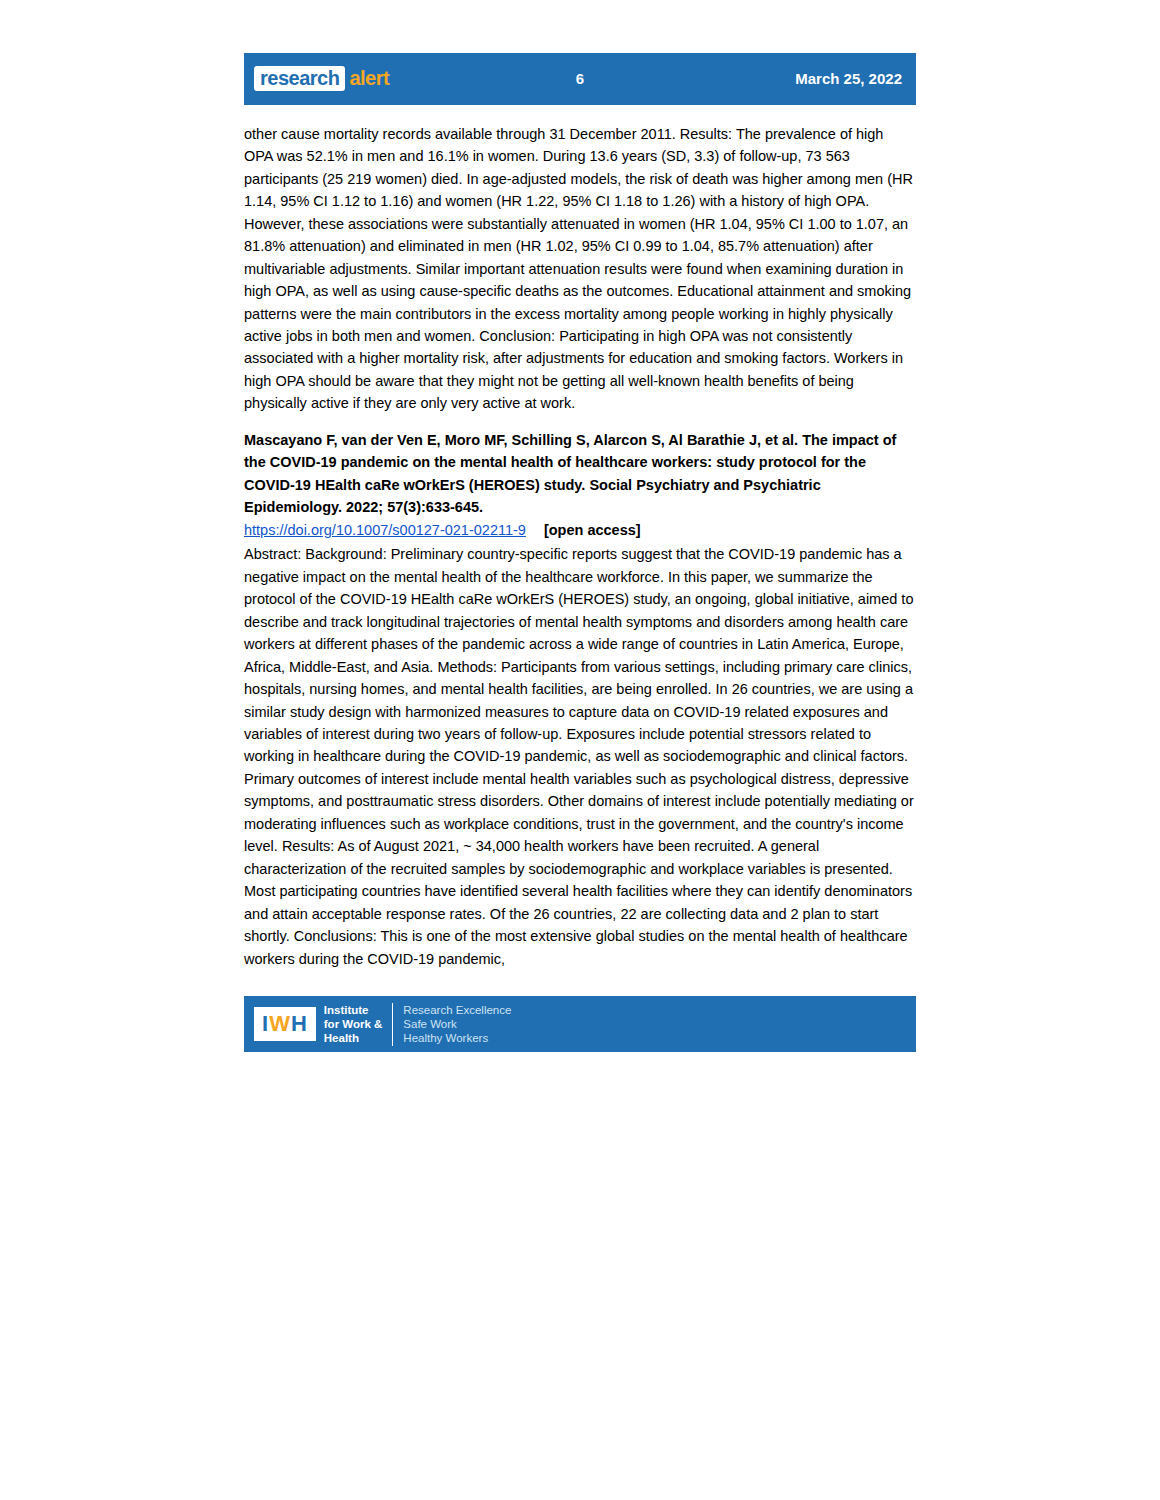research alert
6
March 25, 2022
other cause mortality records available through 31 December 2011. Results: The prevalence of high OPA was 52.1% in men and 16.1% in women. During 13.6 years (SD, 3.3) of follow-up, 73 563 participants (25 219 women) died. In age-adjusted models, the risk of death was higher among men (HR 1.14, 95% CI 1.12 to 1.16) and women (HR 1.22, 95% CI 1.18 to 1.26) with a history of high OPA. However, these associations were substantially attenuated in women (HR 1.04, 95% CI 1.00 to 1.07, an 81.8% attenuation) and eliminated in men (HR 1.02, 95% CI 0.99 to 1.04, 85.7% attenuation) after multivariable adjustments. Similar important attenuation results were found when examining duration in high OPA, as well as using cause-specific deaths as the outcomes. Educational attainment and smoking patterns were the main contributors in the excess mortality among people working in highly physically active jobs in both men and women. Conclusion: Participating in high OPA was not consistently associated with a higher mortality risk, after adjustments for education and smoking factors. Workers in high OPA should be aware that they might not be getting all well-known health benefits of being physically active if they are only very active at work.
Mascayano F, van der Ven E, Moro MF, Schilling S, Alarcon S, Al Barathie J, et al. The impact of the COVID-19 pandemic on the mental health of healthcare workers: study protocol for the COVID-19 HEalth caRe wOrkErS (HEROES) study. Social Psychiatry and Psychiatric Epidemiology. 2022; 57(3):633-645.
https://doi.org/10.1007/s00127-021-02211-9[open access]
Abstract: Background: Preliminary country-specific reports suggest that the COVID-19 pandemic has a negative impact on the mental health of the healthcare workforce. In this paper, we summarize the protocol of the COVID-19 HEalth caRe wOrkErS (HEROES) study, an ongoing, global initiative, aimed to describe and track longitudinal trajectories of mental health symptoms and disorders among health care workers at different phases of the pandemic across a wide range of countries in Latin America, Europe, Africa, Middle-East, and Asia. Methods: Participants from various settings, including primary care clinics, hospitals, nursing homes, and mental health facilities, are being enrolled. In 26 countries, we are using a similar study design with harmonized measures to capture data on COVID-19 related exposures and variables of interest during two years of follow-up. Exposures include potential stressors related to working in healthcare during the COVID-19 pandemic, as well as sociodemographic and clinical factors. Primary outcomes of interest include mental health variables such as psychological distress, depressive symptoms, and posttraumatic stress disorders. Other domains of interest include potentially mediating or moderating influences such as workplace conditions, trust in the government, and the country's income level. Results: As of August 2021, ~ 34,000 health workers have been recruited. A general characterization of the recruited samples by sociodemographic and workplace variables is presented. Most participating countries have identified several health facilities where they can identify denominators and attain acceptable response rates. Of the 26 countries, 22 are collecting data and 2 plan to start shortly. Conclusions: This is one of the most extensive global studies on the mental health of healthcare workers during the COVID-19 pandemic,
IWH
Institute
for Work &
Health
Research Excellence
Safe Work
Healthy Workers